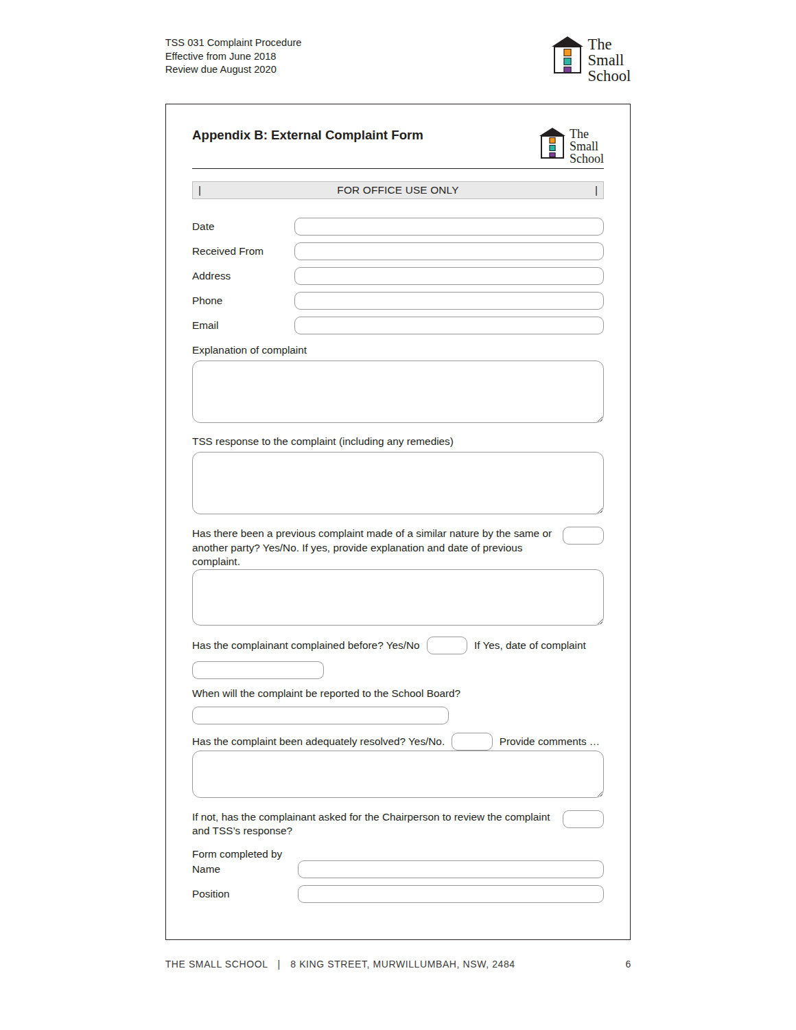TSS 031 Complaint Procedure
Effective from June 2018
Review due August 2020
The Small School
Appendix B: External Complaint Form
The Small School
| FOR OFFICE USE ONLY |
Date
Received From
Address
Phone
Email
Explanation of complaint
TSS response to the complaint (including any remedies)
Has there been a previous complaint made of a similar nature by the same or another party? Yes/No. If yes, provide explanation and date of previous complaint.
Has the complainant complained before? Yes/No If Yes, date of complaint
When will the complaint be reported to the School Board?
Has the complaint been adequately resolved? Yes/No. Provide comments …
If not, has the complainant asked for the Chairperson to review the complaint and TSS’s response?
Form completed by
Name
Position
THE SMALL SCHOOL | 8 KING STREET, MURWILLUMBAH, NSW, 2484
6